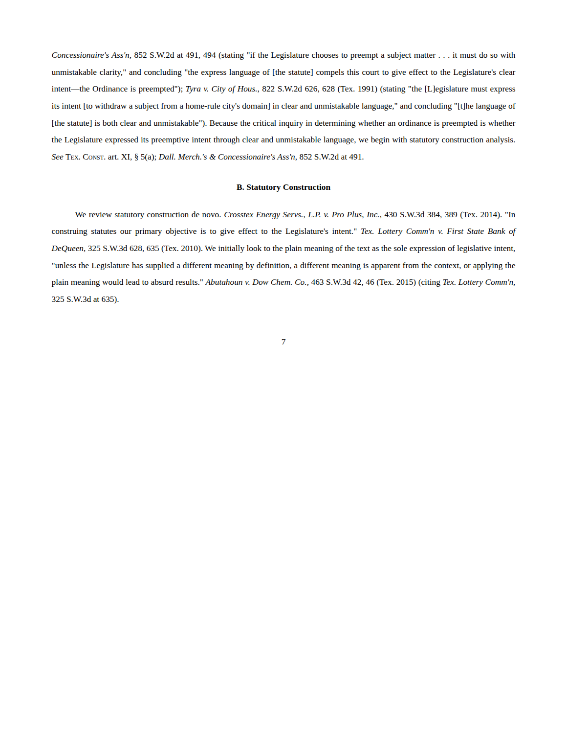Concessionaire's Ass'n, 852 S.W.2d at 491, 494 (stating "if the Legislature chooses to preempt a subject matter . . . it must do so with unmistakable clarity," and concluding "the express language of [the statute] compels this court to give effect to the Legislature's clear intent—the Ordinance is preempted"); Tyra v. City of Hous., 822 S.W.2d 626, 628 (Tex. 1991) (stating "the [L]egislature must express its intent [to withdraw a subject from a home-rule city's domain] in clear and unmistakable language," and concluding "[t]he language of [the statute] is both clear and unmistakable"). Because the critical inquiry in determining whether an ordinance is preempted is whether the Legislature expressed its preemptive intent through clear and unmistakable language, we begin with statutory construction analysis. See Tex. Const. art. XI, § 5(a); Dall. Merch.'s & Concessionaire's Ass'n, 852 S.W.2d at 491.
B. Statutory Construction
We review statutory construction de novo. Crosstex Energy Servs., L.P. v. Pro Plus, Inc., 430 S.W.3d 384, 389 (Tex. 2014). "In construing statutes our primary objective is to give effect to the Legislature's intent." Tex. Lottery Comm'n v. First State Bank of DeQueen, 325 S.W.3d 628, 635 (Tex. 2010). We initially look to the plain meaning of the text as the sole expression of legislative intent, "unless the Legislature has supplied a different meaning by definition, a different meaning is apparent from the context, or applying the plain meaning would lead to absurd results." Abutahoun v. Dow Chem. Co., 463 S.W.3d 42, 46 (Tex. 2015) (citing Tex. Lottery Comm'n, 325 S.W.3d at 635).
7